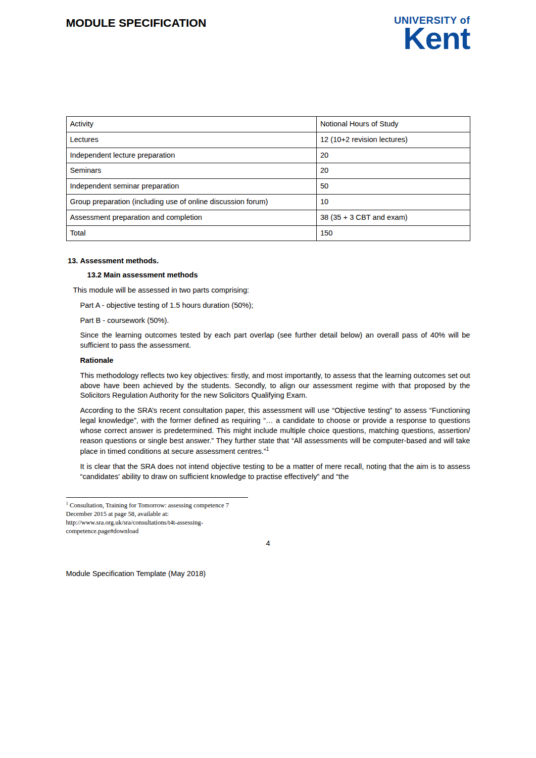UNIVERSITY of
Kent
MODULE SPECIFICATION
| Activity | Notional Hours of Study |
| Lectures | 12 (10+2 revision lectures) |
| Independent lecture preparation | 20 |
| Seminars | 20 |
| Independent seminar preparation | 50 |
| Group preparation (including use of online discussion forum) | 10 |
| Assessment preparation and completion | 38 (35 + 3 CBT and exam) |
| Total | 150 |
Assessment methods.
13.2 Main assessment methods
This module will be assessed in two parts comprising:
Part A - objective testing of 1.5 hours duration (50%);
Part B - coursework (50%).
Since the learning outcomes tested by each part overlap (see further detail below) an overall pass of 40% will be sufficient to pass the assessment.
Rationale
This methodology reflects two key objectives: firstly, and most importantly, to assess that the learning outcomes set out above have been achieved by the students. Secondly, to align our assessment regime with that proposed by the Solicitors Regulation Authority for the new Solicitors Qualifying Exam.
According to the SRA’s recent consultation paper, this assessment will use “Objective testing” to assess “Functioning legal knowledge”, with the former defined as requiring “… a candidate to choose or provide a response to questions whose correct answer is predetermined. This might include multiple choice questions, matching questions, assertion/ reason questions or single best answer.” They further state that “All assessments will be computer-based and will take place in timed conditions at secure assessment centres.”1
It is clear that the SRA does not intend objective testing to be a matter of mere recall, noting that the aim is to assess “candidates' ability to draw on sufficient knowledge to practise effectively” and “the
1 Consultation, Training for Tomorrow: assessing competence 7 December 2015 at page 58, available at: http://www.sra.org.uk/sra/consultations/t4t-assessing-competence.page#download
4
Module Specification Template (May 2018)